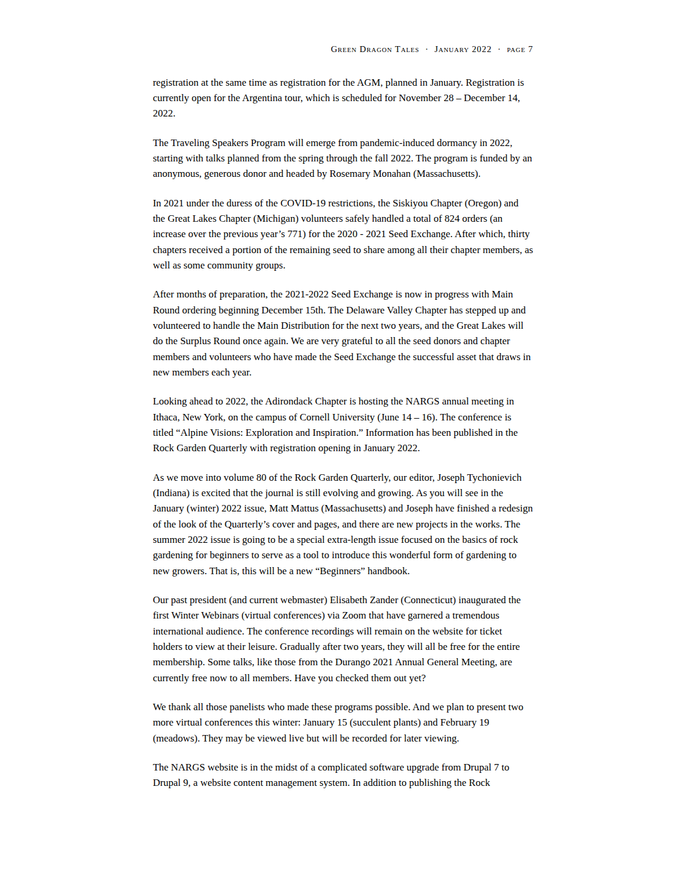Green Dragon Tales · January 2022 · page 7
registration at the same time as registration for the AGM, planned in January. Registration is currently open for the Argentina tour, which is scheduled for November 28 – December 14, 2022.
The Traveling Speakers Program will emerge from pandemic-induced dormancy in 2022, starting with talks planned from the spring through the fall 2022. The program is funded by an anonymous, generous donor and headed by Rosemary Monahan (Massachusetts).
In 2021 under the duress of the COVID-19 restrictions, the Siskiyou Chapter (Oregon) and the Great Lakes Chapter (Michigan) volunteers safely handled a total of 824 orders (an increase over the previous year’s 771) for the 2020 - 2021 Seed Exchange. After which, thirty chapters received a portion of the remaining seed to share among all their chapter members, as well as some community groups.
After months of preparation, the 2021-2022 Seed Exchange is now in progress with Main Round ordering beginning December 15th. The Delaware Valley Chapter has stepped up and volunteered to handle the Main Distribution for the next two years, and the Great Lakes will do the Surplus Round once again. We are very grateful to all the seed donors and chapter members and volunteers who have made the Seed Exchange the successful asset that draws in new members each year.
Looking ahead to 2022, the Adirondack Chapter is hosting the NARGS annual meeting in Ithaca, New York, on the campus of Cornell University (June 14 – 16). The conference is titled “Alpine Visions: Exploration and Inspiration.” Information has been published in the Rock Garden Quarterly with registration opening in January 2022.
As we move into volume 80 of the Rock Garden Quarterly, our editor, Joseph Tychonievich (Indiana) is excited that the journal is still evolving and growing. As you will see in the January (winter) 2022 issue, Matt Mattus (Massachusetts) and Joseph have finished a redesign of the look of the Quarterly’s cover and pages, and there are new projects in the works. The summer 2022 issue is going to be a special extra-length issue focused on the basics of rock gardening for beginners to serve as a tool to introduce this wonderful form of gardening to new growers. That is, this will be a new “Beginners” handbook.
Our past president (and current webmaster) Elisabeth Zander (Connecticut) inaugurated the first Winter Webinars (virtual conferences) via Zoom that have garnered a tremendous international audience. The conference recordings will remain on the website for ticket holders to view at their leisure. Gradually after two years, they will all be free for the entire membership. Some talks, like those from the Durango 2021 Annual General Meeting, are currently free now to all members. Have you checked them out yet?
We thank all those panelists who made these programs possible. And we plan to present two more virtual conferences this winter: January 15 (succulent plants) and February 19 (meadows). They may be viewed live but will be recorded for later viewing.
The NARGS website is in the midst of a complicated software upgrade from Drupal 7 to Drupal 9, a website content management system. In addition to publishing the Rock